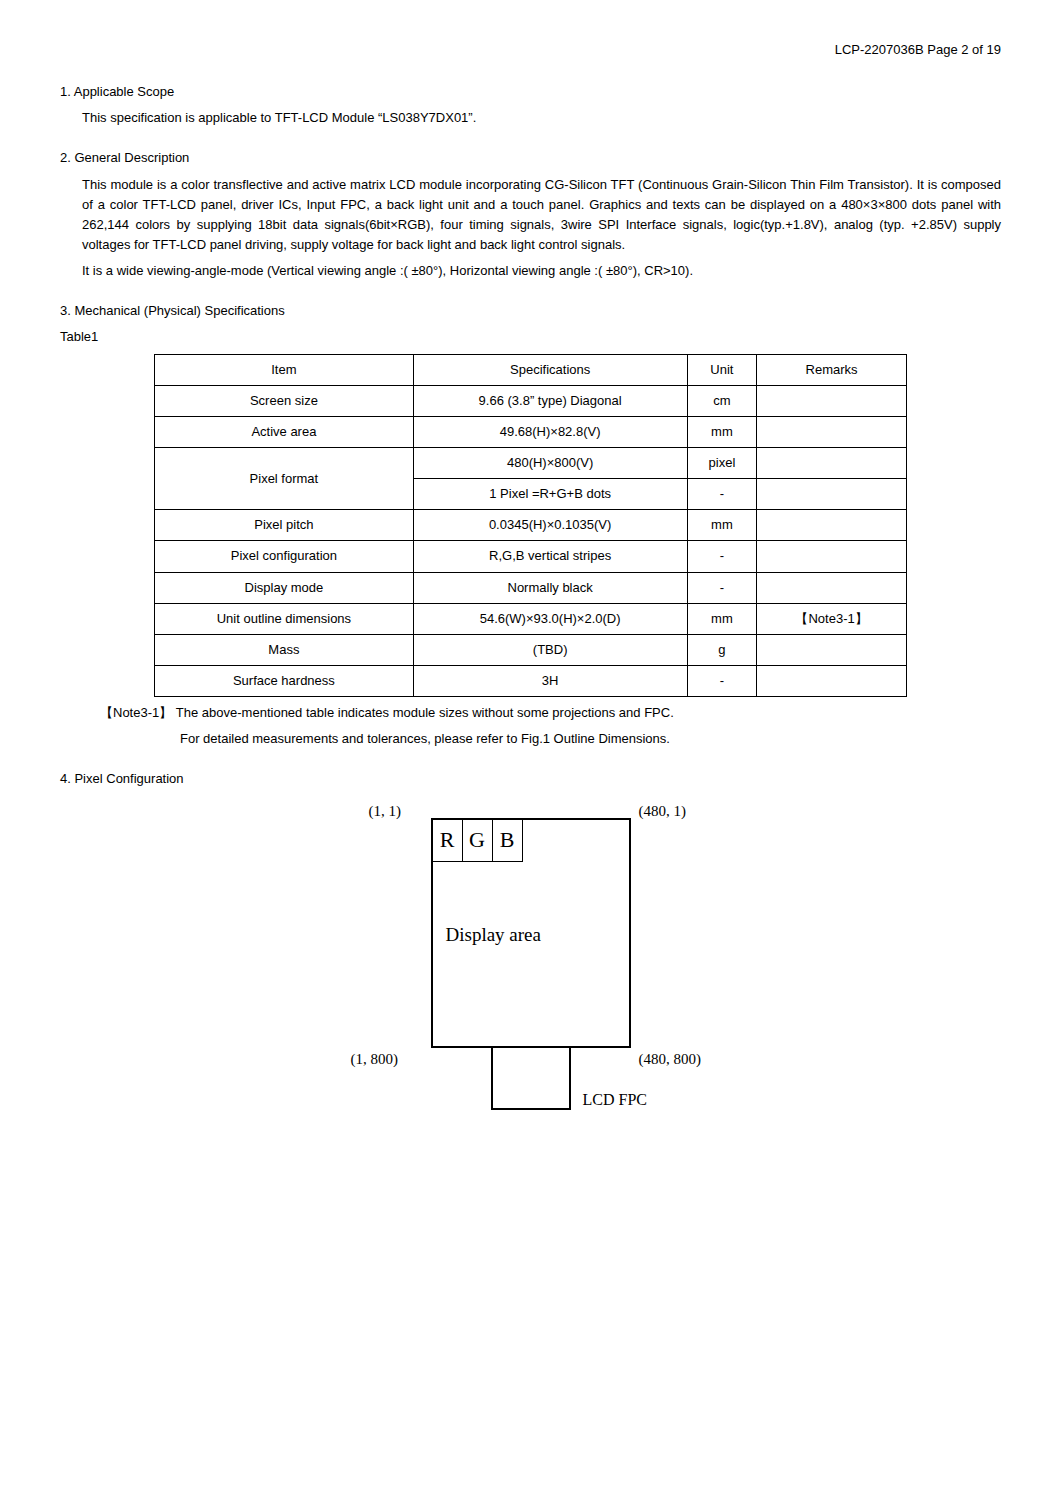LCP-2207036B Page 2 of 19
1. Applicable Scope
This specification is applicable to TFT-LCD Module “LS038Y7DX01”.
2. General Description
This module is a color transflective and active matrix LCD module incorporating CG-Silicon TFT (Continuous Grain-Silicon Thin Film Transistor). It is composed of a color TFT-LCD panel, driver ICs, Input FPC, a back light unit and a touch panel. Graphics and texts can be displayed on a 480×3×800 dots panel with 262,144 colors by supplying 18bit data signals(6bit×RGB), four timing signals, 3wire SPI Interface signals, logic(typ.+1.8V), analog (typ. +2.85V) supply voltages for TFT-LCD panel driving, supply voltage for back light and back light control signals.
It is a wide viewing-angle-mode (Vertical viewing angle :( ±80°), Horizontal viewing angle :( ±80°), CR>10).
3. Mechanical (Physical) Specifications
Table1
| Item | Specifications | Unit | Remarks |
| Screen size | 9.66 (3.8” type) Diagonal | cm | |
| Active area | 49.68(H)×82.8(V) | mm | |
| Pixel format | 480(H)×800(V) | pixel | |
| 1 Pixel =R+G+B dots | - | |
| Pixel pitch | 0.0345(H)×0.1035(V) | mm | |
| Pixel configuration | R,G,B vertical stripes | - | |
| Display mode | Normally black | - | |
| Unit outline dimensions | 54.6(W)×93.0(H)×2.0(D) | mm | 【Note3-1】 |
| Mass | (TBD) | g | |
| Surface hardness | 3H | - | |
【Note3-1】 The above-mentioned table indicates module sizes without some projections and FPC.
For detailed measurements and tolerances, please refer to Fig.1 Outline Dimensions.
4. Pixel Configuration
(1, 1) (480, 1) (1, 800) (480, 800)
R
G
B
Display area
LCD FPC